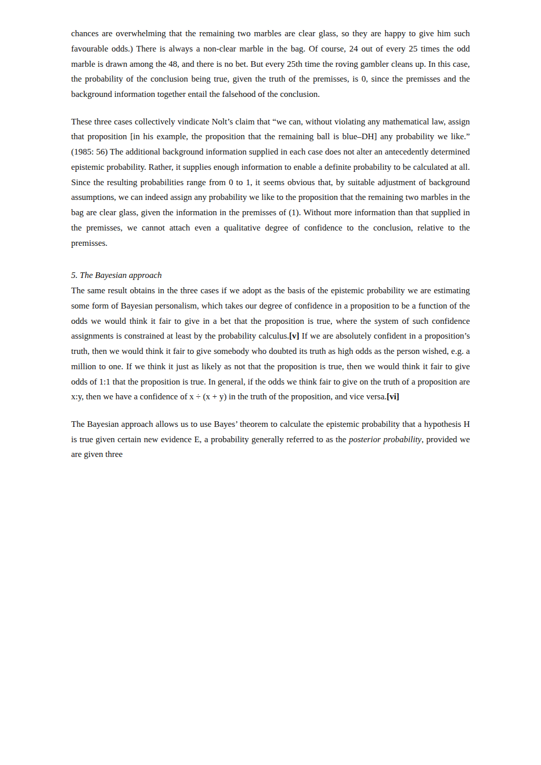chances are overwhelming that the remaining two marbles are clear glass, so they are happy to give him such favourable odds.) There is always a non-clear marble in the bag. Of course, 24 out of every 25 times the odd marble is drawn among the 48, and there is no bet. But every 25th time the roving gambler cleans up. In this case, the probability of the conclusion being true, given the truth of the premisses, is 0, since the premisses and the background information together entail the falsehood of the conclusion.
These three cases collectively vindicate Nolt’s claim that “we can, without violating any mathematical law, assign that proposition [in his example, the proposition that the remaining ball is blue–DH] any probability we like.” (1985: 56) The additional background information supplied in each case does not alter an antecedently determined epistemic probability. Rather, it supplies enough information to enable a definite probability to be calculated at all. Since the resulting probabilities range from 0 to 1, it seems obvious that, by suitable adjustment of background assumptions, we can indeed assign any probability we like to the proposition that the remaining two marbles in the bag are clear glass, given the information in the premisses of (1). Without more information than that supplied in the premisses, we cannot attach even a qualitative degree of confidence to the conclusion, relative to the premisses.
5. The Bayesian approach
The same result obtains in the three cases if we adopt as the basis of the epistemic probability we are estimating some form of Bayesian personalism, which takes our degree of confidence in a proposition to be a function of the odds we would think it fair to give in a bet that the proposition is true, where the system of such confidence assignments is constrained at least by the probability calculus.[v] If we are absolutely confident in a proposition’s truth, then we would think it fair to give somebody who doubted its truth as high odds as the person wished, e.g. a million to one. If we think it just as likely as not that the proposition is true, then we would think it fair to give odds of 1:1 that the proposition is true. In general, if the odds we think fair to give on the truth of a proposition are x:y, then we have a confidence of x ÷ (x + y) in the truth of the proposition, and vice versa.[vi]
The Bayesian approach allows us to use Bayes’ theorem to calculate the epistemic probability that a hypothesis H is true given certain new evidence E, a probability generally referred to as the posterior probability, provided we are given three